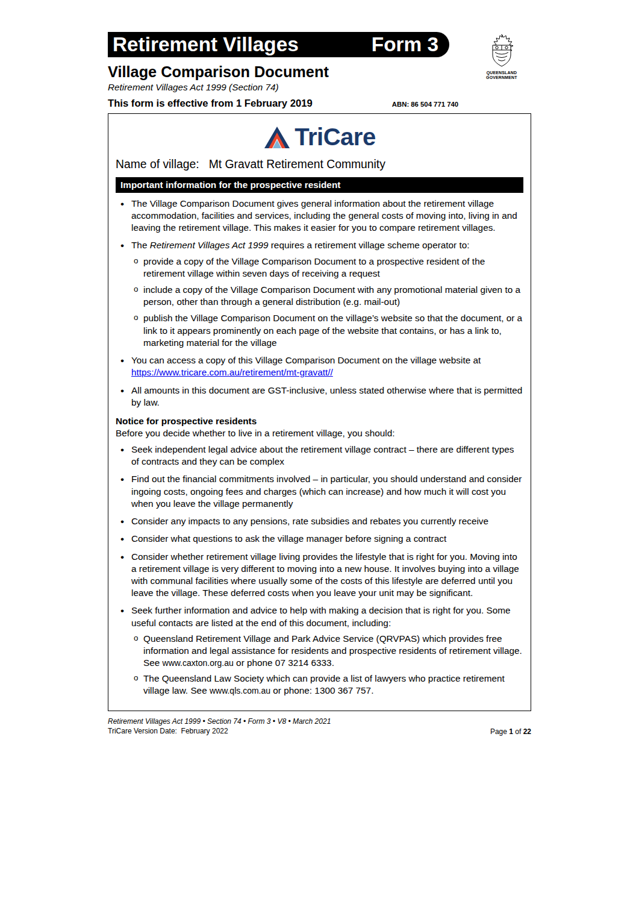Retirement Villages
Form 3
Village Comparison Document
Retirement Villages Act 1999 (Section 74)
This form is effective from 1 February 2019
ABN: 86 504 771 740
QUEENSLAND
GOVERNMENT
Tri Care
Name of village: Mt Gravatt Retirement Community
Important information for the prospective resident
The Village Comparison Document gives general information about the retirement village accommodation, facilities and services, including the general costs of moving into, living in and leaving the retirement village. This makes it easier for you to compare retirement villages.
The Retirement Villages Act 1999 requires a retirement village scheme operator to:
provide a copy of the Village Comparison Document to a prospective resident of the retirement village within seven days of receiving a request
include a copy of the Village Comparison Document with any promotional material given to a person, other than through a general distribution (e.g. mail-out)
publish the Village Comparison Document on the village’s website so that the document, or a link to it appears prominently on each page of the website that contains, or has a link to, marketing material for the village
You can access a copy of this Village Comparison Document on the village website at
https://www.tricare.com.au/retirement/mt-gravatt//
All amounts in this document are GST-inclusive, unless stated otherwise where that is permitted by law.
Notice for prospective residents
Before you decide whether to live in a retirement village, you should:
Seek independent legal advice about the retirement village contract – there are different types of contracts and they can be complex
Find out the financial commitments involved – in particular, you should understand and consider ingoing costs, ongoing fees and charges (which can increase) and how much it will cost you when you leave the village permanently
Consider any impacts to any pensions, rate subsidies and rebates you currently receive
Consider what questions to ask the village manager before signing a contract
Consider whether retirement village living provides the lifestyle that is right for you. Moving into a retirement village is very different to moving into a new house. It involves buying into a village with communal facilities where usually some of the costs of this lifestyle are deferred until you leave the village. These deferred costs when you leave your unit may be significant.
Seek further information and advice to help with making a decision that is right for you. Some useful contacts are listed at the end of this document, including:
Queensland Retirement Village and Park Advice Service (QRVPAS) which provides free information and legal assistance for residents and prospective residents of retirement village. See www.caxton.org.au or phone 07 3214 6333.
The Queensland Law Society which can provide a list of lawyers who practice retirement village law. See www.qls.com.au or phone: 1300 367 757.
Retirement Villages Act 1999 • Section 74 • Form 3 • V8 • March 2021
TriCare Version Date: February 2022
Page 1 of 22